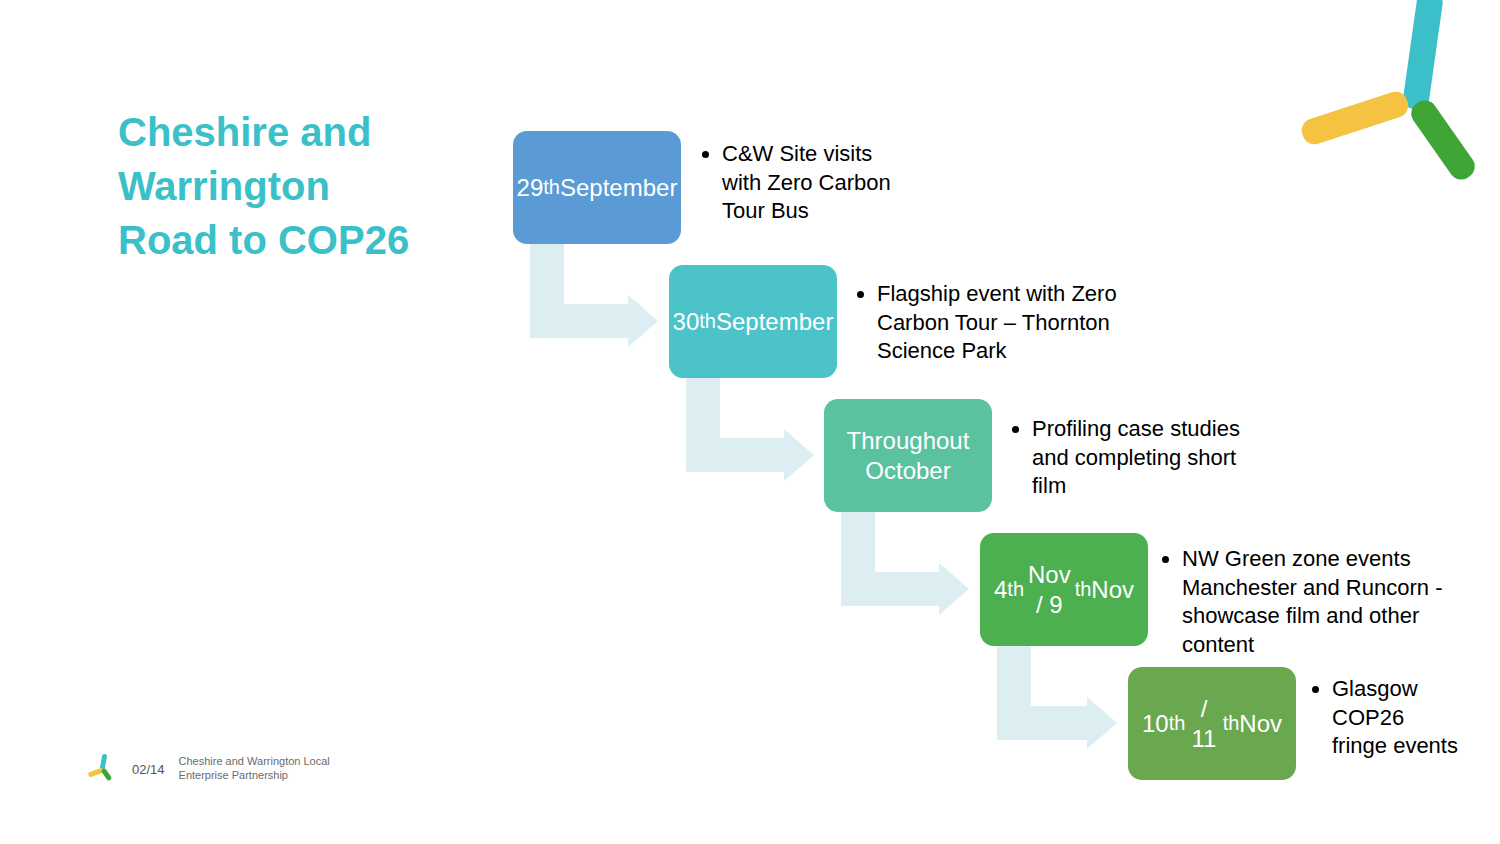Cheshire and Warrington
Road to COP26
29th September
30th September
Throughout October
4th Nov / 9th Nov
10th / 11th Nov
C&W Site visits with Zero Carbon Tour Bus
Flagship event with Zero Carbon Tour – Thornton Science Park
Profiling case studies and completing short film
NW Green zone events Manchester and Runcorn - showcase film and other content
Glasgow COP26 fringe events
02/14
Cheshire and Warrington Local
Enterprise Partnership